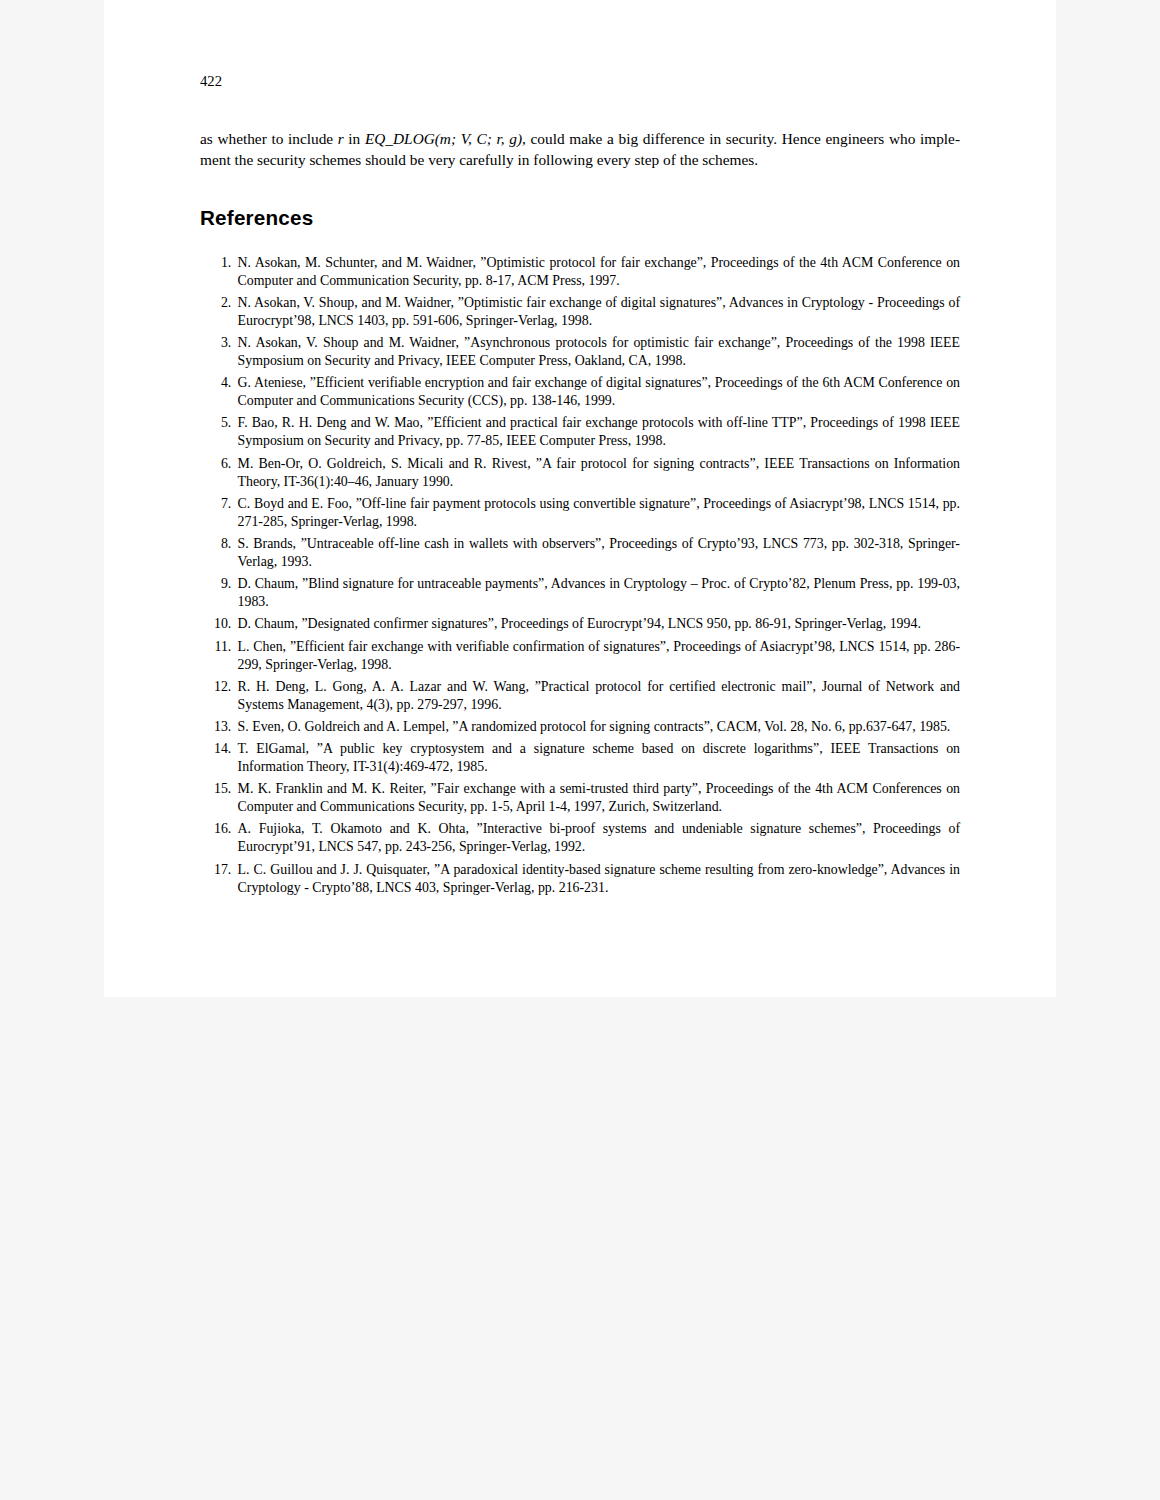422
as whether to include r in EQ_DLOG(m; V, C; r, g), could make a big difference in security. Hence engineers who implement the security schemes should be very carefully in following every step of the schemes.
References
N. Asokan, M. Schunter, and M. Waidner, ”Optimistic protocol for fair exchange”, Proceedings of the 4th ACM Conference on Computer and Communication Security, pp. 8-17, ACM Press, 1997.
N. Asokan, V. Shoup, and M. Waidner, ”Optimistic fair exchange of digital signatures”, Advances in Cryptology - Proceedings of Eurocrypt’98, LNCS 1403, pp. 591-606, Springer-Verlag, 1998.
N. Asokan, V. Shoup and M. Waidner, ”Asynchronous protocols for optimistic fair exchange”, Proceedings of the 1998 IEEE Symposium on Security and Privacy, IEEE Computer Press, Oakland, CA, 1998.
G. Ateniese, ”Efficient verifiable encryption and fair exchange of digital signatures”, Proceedings of the 6th ACM Conference on Computer and Communications Security (CCS), pp. 138-146, 1999.
F. Bao, R. H. Deng and W. Mao, ”Efficient and practical fair exchange protocols with off-line TTP”, Proceedings of 1998 IEEE Symposium on Security and Privacy, pp. 77-85, IEEE Computer Press, 1998.
M. Ben-Or, O. Goldreich, S. Micali and R. Rivest, ”A fair protocol for signing contracts”, IEEE Transactions on Information Theory, IT-36(1):40–46, January 1990.
C. Boyd and E. Foo, ”Off-line fair payment protocols using convertible signature”, Proceedings of Asiacrypt’98, LNCS 1514, pp. 271-285, Springer-Verlag, 1998.
S. Brands, ”Untraceable off-line cash in wallets with observers”, Proceedings of Crypto’93, LNCS 773, pp. 302-318, Springer-Verlag, 1993.
D. Chaum, ”Blind signature for untraceable payments”, Advances in Cryptology – Proc. of Crypto’82, Plenum Press, pp. 199-03, 1983.
D. Chaum, ”Designated confirmer signatures”, Proceedings of Eurocrypt’94, LNCS 950, pp. 86-91, Springer-Verlag, 1994.
L. Chen, ”Efficient fair exchange with verifiable confirmation of signatures”, Proceedings of Asiacrypt’98, LNCS 1514, pp. 286-299, Springer-Verlag, 1998.
R. H. Deng, L. Gong, A. A. Lazar and W. Wang, ”Practical protocol for certified electronic mail”, Journal of Network and Systems Management, 4(3), pp. 279-297, 1996.
S. Even, O. Goldreich and A. Lempel, ”A randomized protocol for signing contracts”, CACM, Vol. 28, No. 6, pp.637-647, 1985.
T. ElGamal, ”A public key cryptosystem and a signature scheme based on discrete logarithms”, IEEE Transactions on Information Theory, IT-31(4):469-472, 1985.
M. K. Franklin and M. K. Reiter, ”Fair exchange with a semi-trusted third party”, Proceedings of the 4th ACM Conferences on Computer and Communications Security, pp. 1-5, April 1-4, 1997, Zurich, Switzerland.
A. Fujioka, T. Okamoto and K. Ohta, ”Interactive bi-proof systems and undeniable signature schemes”, Proceedings of Eurocrypt’91, LNCS 547, pp. 243-256, Springer-Verlag, 1992.
L. C. Guillou and J. J. Quisquater, ”A paradoxical identity-based signature scheme resulting from zero-knowledge”, Advances in Cryptology - Crypto’88, LNCS 403, Springer-Verlag, pp. 216-231.